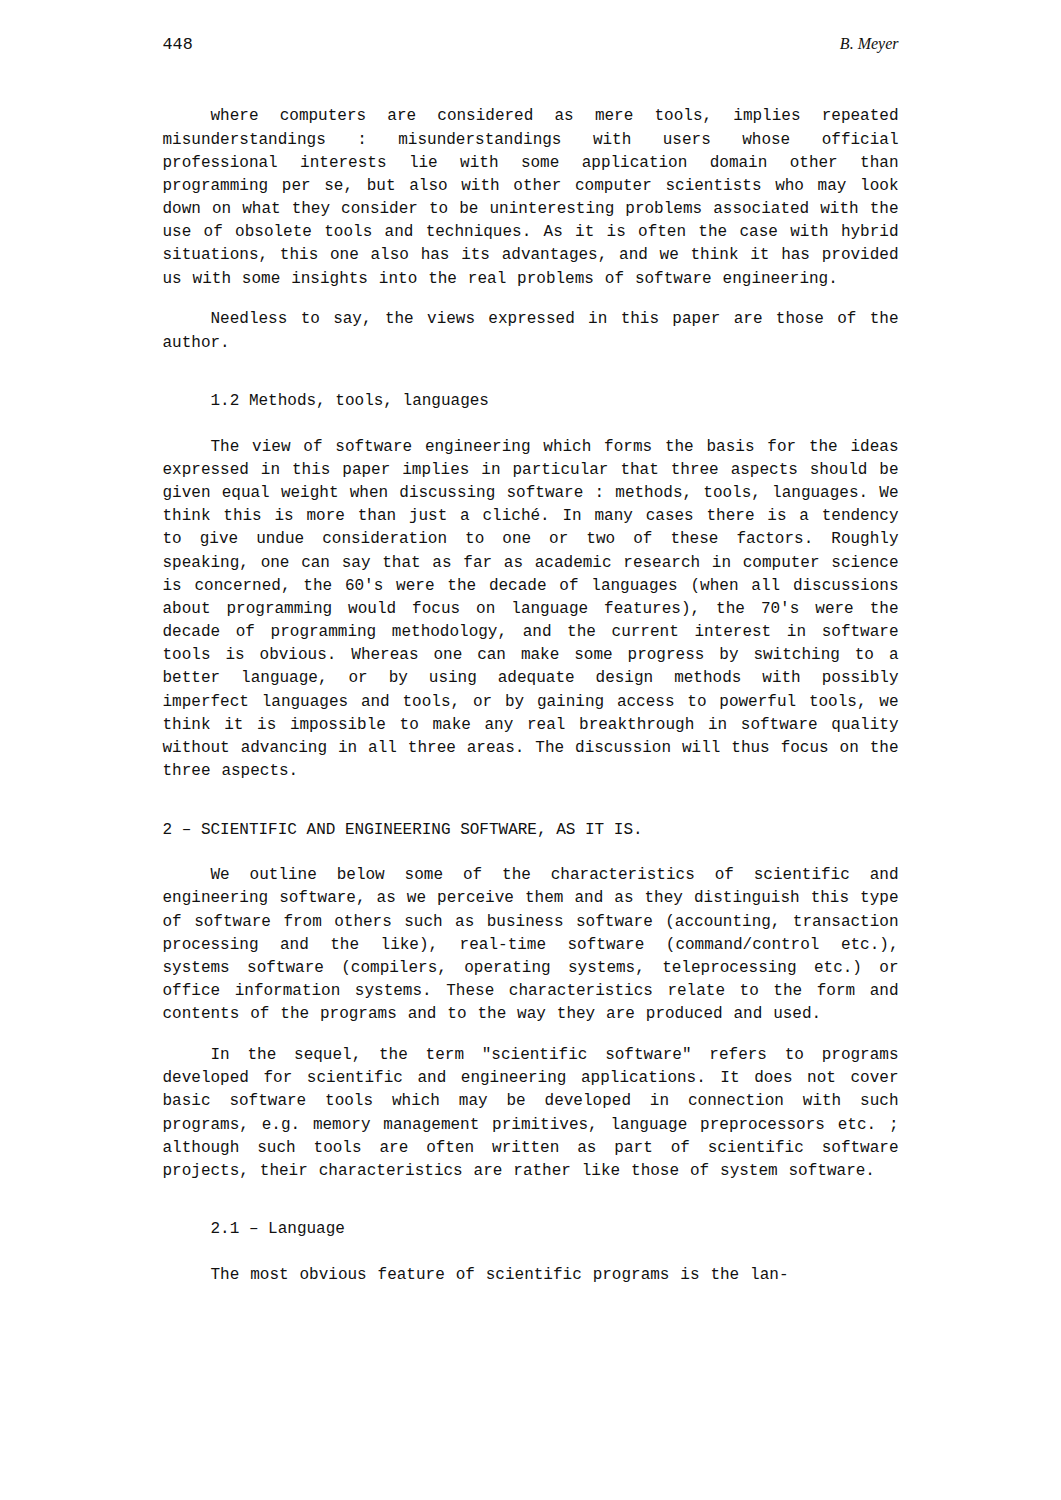448 B. Meyer
where computers are considered as mere tools, implies repeated misunderstandings : misunderstandings with users whose official professional interests lie with some application domain other than programming per se, but also with other computer scientists who may look down on what they consider to be uninteresting problems associated with the use of obsolete tools and techniques. As it is often the case with hybrid situations, this one also has its advantages, and we think it has provided us with some insights into the real problems of software engineering.
Needless to say, the views expressed in this paper are those of the author.
1.2 Methods, tools, languages
The view of software engineering which forms the basis for the ideas expressed in this paper implies in particular that three aspects should be given equal weight when discussing software : methods, tools, languages. We think this is more than just a cliché. In many cases there is a tendency to give undue consideration to one or two of these factors. Roughly speaking, one can say that as far as academic research in computer science is concerned, the 60's were the decade of languages (when all discussions about programming would focus on language features), the 70's were the decade of programming methodology, and the current interest in software tools is obvious. Whereas one can make some progress by switching to a better language, or by using adequate design methods with possibly imperfect languages and tools, or by gaining access to powerful tools, we think it is impossible to make any real breakthrough in software quality without advancing in all three areas. The discussion will thus focus on the three aspects.
2 – Scientific and engineering software, as it is.
We outline below some of the characteristics of scientific and engineering software, as we perceive them and as they distinguish this type of software from others such as business software (accounting, transaction processing and the like), real-time software (command/control etc.), systems software (compilers, operating systems, teleprocessing etc.) or office information systems. These characteristics relate to the form and contents of the programs and to the way they are produced and used.
In the sequel, the term "scientific software" refers to programs developed for scientific and engineering applications. It does not cover basic software tools which may be developed in connection with such programs, e.g. memory management primitives, language preprocessors etc. ; although such tools are often written as part of scientific software projects, their characteristics are rather like those of system software.
2.1 – Language
The most obvious feature of scientific programs is the lan-